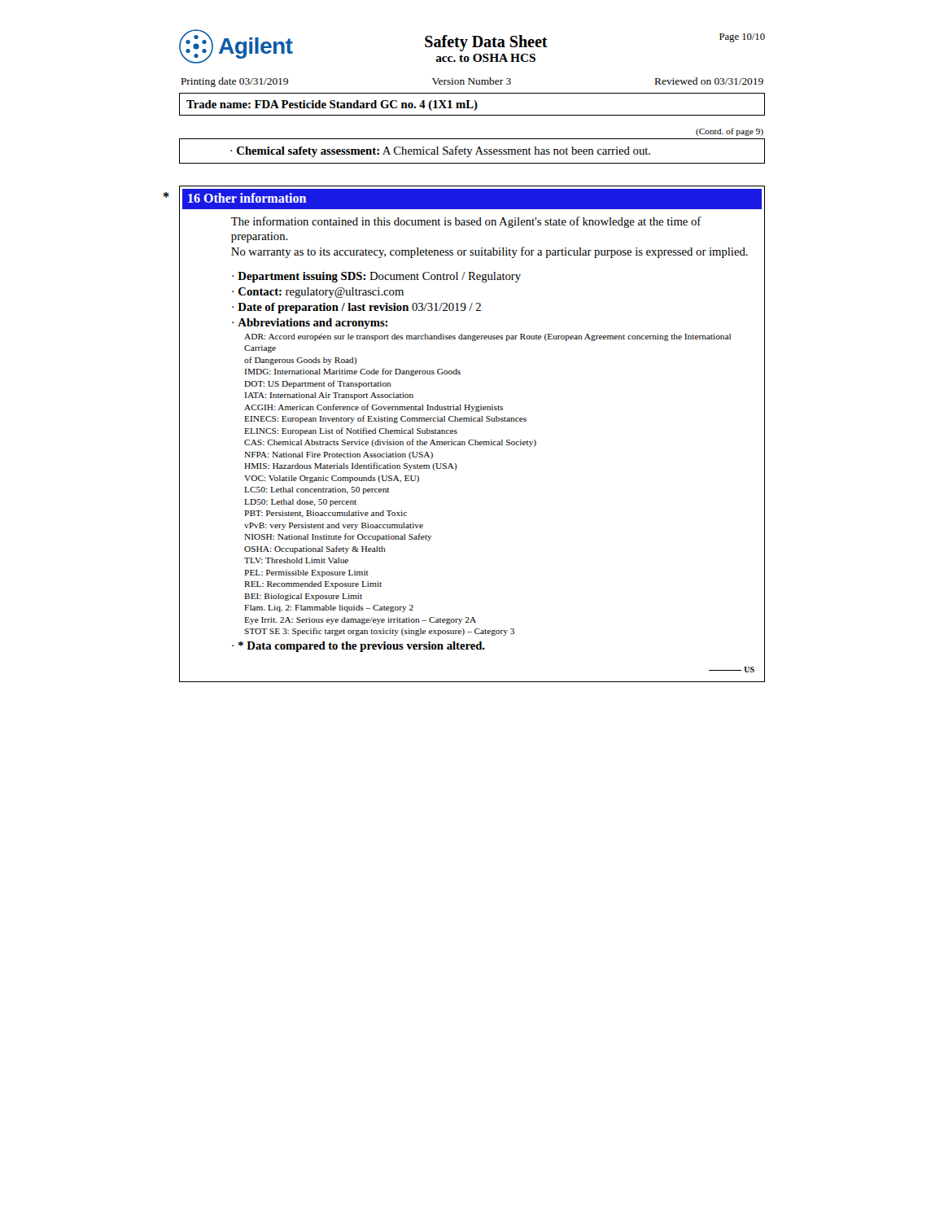Agilent
Safety Data Sheet
acc. to OSHA HCS
Page 10/10
Printing date 03/31/2019
Version Number 3
Reviewed on 03/31/2019
Trade name: FDA Pesticide Standard GC no. 4 (1X1 mL)
(Contd. of page 9)
· Chemical safety assessment: A Chemical Safety Assessment has not been carried out.
*
16 Other information
The information contained in this document is based on Agilent's state of knowledge at the time of preparation. No warranty as to its accuratecy, completeness or suitability for a particular purpose is expressed or implied.
· Department issuing SDS: Document Control / Regulatory
· Contact: regulatory@ultrasci.com
· Date of preparation / last revision 03/31/2019 / 2
· Abbreviations and acronyms:
ADR: Accord européen sur le transport des marchandises dangereuses par Route (European Agreement concerning the International Carriage
of Dangerous Goods by Road)
IMDG: International Maritime Code for Dangerous Goods
DOT: US Department of Transportation
IATA: International Air Transport Association
ACGIH: American Conference of Governmental Industrial Hygienists
EINECS: European Inventory of Existing Commercial Chemical Substances
ELINCS: European List of Notified Chemical Substances
CAS: Chemical Abstracts Service (division of the American Chemical Society)
NFPA: National Fire Protection Association (USA)
HMIS: Hazardous Materials Identification System (USA)
VOC: Volatile Organic Compounds (USA, EU)
LC50: Lethal concentration, 50 percent
LD50: Lethal dose, 50 percent
PBT: Persistent, Bioaccumulative and Toxic
vPvB: very Persistent and very Bioaccumulative
NIOSH: National Institute for Occupational Safety
OSHA: Occupational Safety & Health
TLV: Threshold Limit Value
PEL: Permissible Exposure Limit
REL: Recommended Exposure Limit
BEI: Biological Exposure Limit
Flam. Liq. 2: Flammable liquids – Category 2
Eye Irrit. 2A: Serious eye damage/eye irritation – Category 2A
STOT SE 3: Specific target organ toxicity (single exposure) – Category 3
· * Data compared to the previous version altered.
US